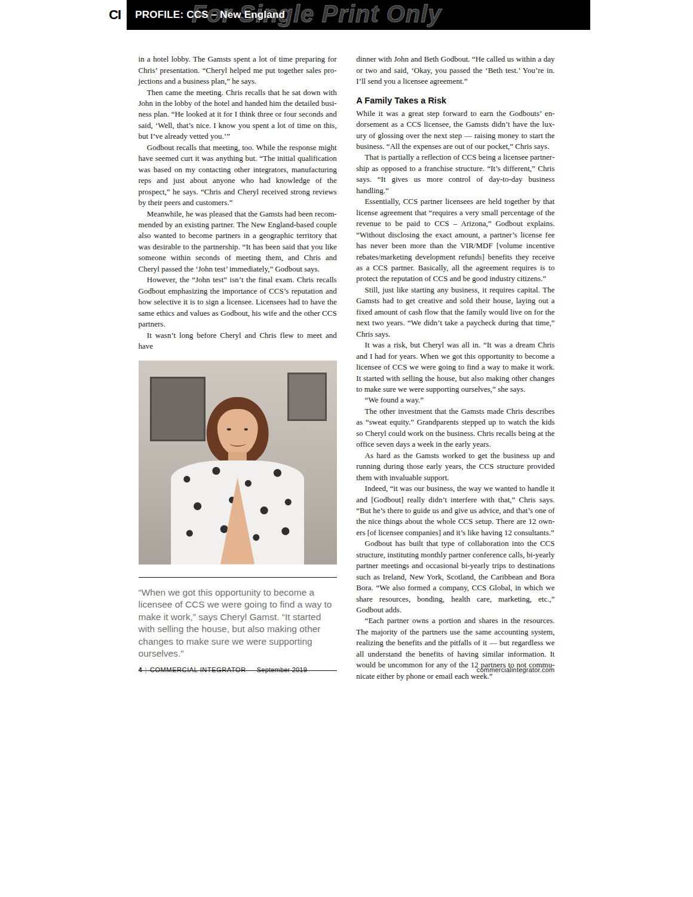CI
PROFILE: CCS – New England
For Single Print Only
in a hotel lobby. The Gamsts spent a lot of time preparing for Chris’ presentation. “Cheryl helped me put together sales projections and a business plan,” he says.
Then came the meeting. Chris recalls that he sat down with John in the lobby of the hotel and handed him the detailed business plan. “He looked at it for I think three or four seconds and said, ‘Well, that’s nice. I know you spent a lot of time on this, but I’ve already vetted you.’”
Godbout recalls that meeting, too. While the response might have seemed curt it was anything but. “The initial qualification was based on my contacting other integrators, manufacturing reps and just about anyone who had knowledge of the prospect,” he says. “Chris and Cheryl received strong reviews by their peers and customers.”
Meanwhile, he was pleased that the Gamsts had been recommended by an existing partner. The New England-based couple also wanted to become partners in a geographic territory that was desirable to the partnership. “It has been said that you like someone within seconds of meeting them, and Chris and Cheryl passed the ‘John test’ immediately,” Godbout says.
However, the “John test” isn’t the final exam. Chris recalls Godbout emphasizing the importance of CCS’s reputation and how selective it is to sign a licensee. Licensees had to have the same ethics and values as Godbout, his wife and the other CCS partners.
It wasn’t long before Cheryl and Chris flew to meet and have
“When we got this opportunity to become a licensee of CCS we were going to find a way to make it work,” says Cheryl Gamst. “It started with selling the house, but also making other changes to make sure we were supporting ourselves.”
dinner with John and Beth Godbout. “He called us within a day or two and said, ‘Okay, you passed the ‘Beth test.’ You’re in. I’ll send you a licensee agreement.”
A Family Takes a Risk
While it was a great step forward to earn the Godbouts’ endorsement as a CCS licensee, the Gamsts didn’t have the luxury of glossing over the next step — raising money to start the business. “All the expenses are out of our pocket,” Chris says.
That is partially a reflection of CCS being a licensee partnership as opposed to a franchise structure. “It’s different,” Chris says. “It gives us more control of day-to-day business handling.”
Essentially, CCS partner licensees are held together by that license agreement that “requires a very small percentage of the revenue to be paid to CCS – Arizona,” Godbout explains. “Without disclosing the exact amount, a partner’s license fee has never been more than the VIR/MDF [volume incentive rebates/marketing development refunds] benefits they receive as a CCS partner. Basically, all the agreement requires is to protect the reputation of CCS and be good industry citizens.”
Still, just like starting any business, it requires capital. The Gamsts had to get creative and sold their house, laying out a fixed amount of cash flow that the family would live on for the next two years. “We didn’t take a paycheck during that time,” Chris says.
It was a risk, but Cheryl was all in. “It was a dream Chris and I had for years. When we got this opportunity to become a licensee of CCS we were going to find a way to make it work. It started with selling the house, but also making other changes to make sure we were supporting ourselves,” she says.
“We found a way.”
The other investment that the Gamsts made Chris describes as “sweat equity.” Grandparents stepped up to watch the kids so Cheryl could work on the business. Chris recalls being at the office seven days a week in the early years.
As hard as the Gamsts worked to get the business up and running during those early years, the CCS structure provided them with invaluable support.
Indeed, “it was our business, the way we wanted to handle it and [Godbout] really didn’t interfere with that,” Chris says. “But he’s there to guide us and give us advice, and that’s one of the nice things about the whole CCS setup. There are 12 owners [of licensee companies] and it’s like having 12 consultants.”
Godbout has built that type of collaboration into the CCS structure, instituting monthly partner conference calls, bi-yearly partner meetings and occasional bi-yearly trips to destinations such as Ireland, New York, Scotland, the Caribbean and Bora Bora. “We also formed a company, CCS Global, in which we share resources, bonding, health care, marketing, etc.,” Godbout adds.
“Each partner owns a portion and shares in the resources. The majority of the partners use the same accounting system, realizing the benefits and the pitfalls of it — but regardless we all understand the benefits of having similar information. It would be uncommon for any of the 12 partners to not communicate either by phone or email each week.”
4|COMMERCIAL INTEGRATOR September 2019
commercialintegrator.com